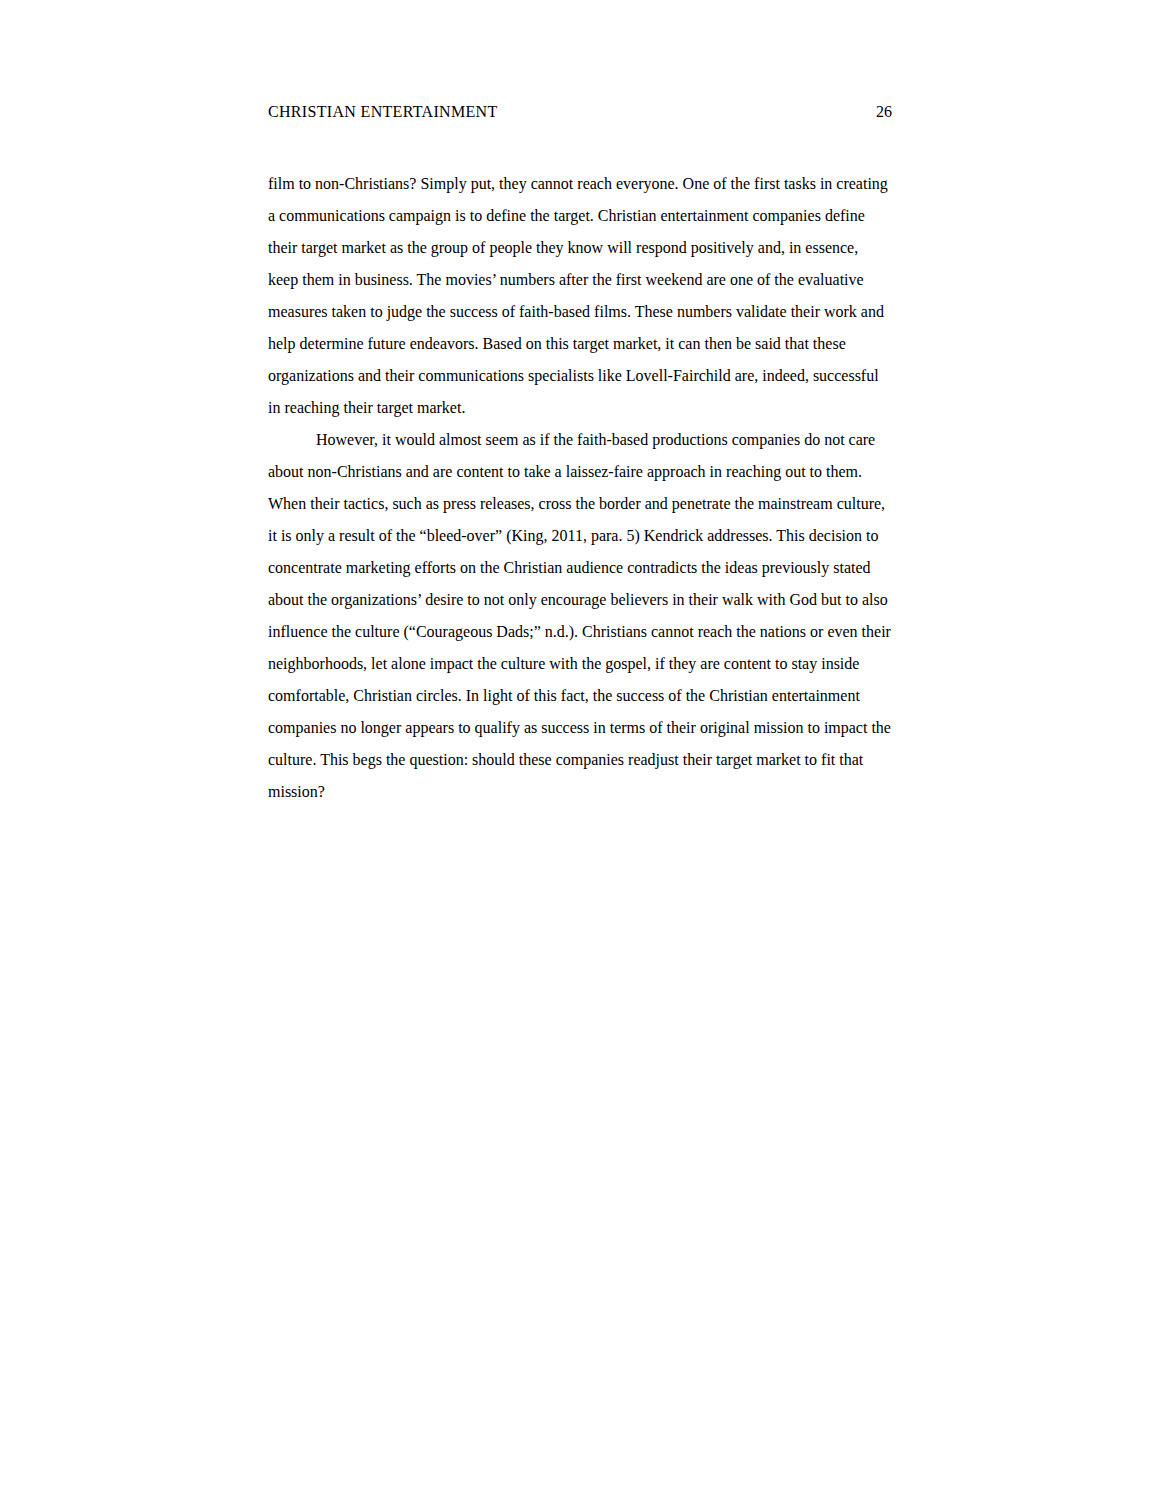Christian Entertainment 26
film to non-Christians? Simply put, they cannot reach everyone. One of the first tasks in creating a communications campaign is to define the target. Christian entertainment companies define their target market as the group of people they know will respond positively and, in essence, keep them in business. The movies’ numbers after the first weekend are one of the evaluative measures taken to judge the success of faith-based films. These numbers validate their work and help determine future endeavors. Based on this target market, it can then be said that these organizations and their communications specialists like Lovell-Fairchild are, indeed, successful in reaching their target market.
However, it would almost seem as if the faith-based productions companies do not care about non-Christians and are content to take a laissez-faire approach in reaching out to them. When their tactics, such as press releases, cross the border and penetrate the mainstream culture, it is only a result of the “bleed-over” (King, 2011, para. 5) Kendrick addresses. This decision to concentrate marketing efforts on the Christian audience contradicts the ideas previously stated about the organizations’ desire to not only encourage believers in their walk with God but to also influence the culture (“Courageous Dads;” n.d.). Christians cannot reach the nations or even their neighborhoods, let alone impact the culture with the gospel, if they are content to stay inside comfortable, Christian circles. In light of this fact, the success of the Christian entertainment companies no longer appears to qualify as success in terms of their original mission to impact the culture. This begs the question: should these companies readjust their target market to fit that mission?